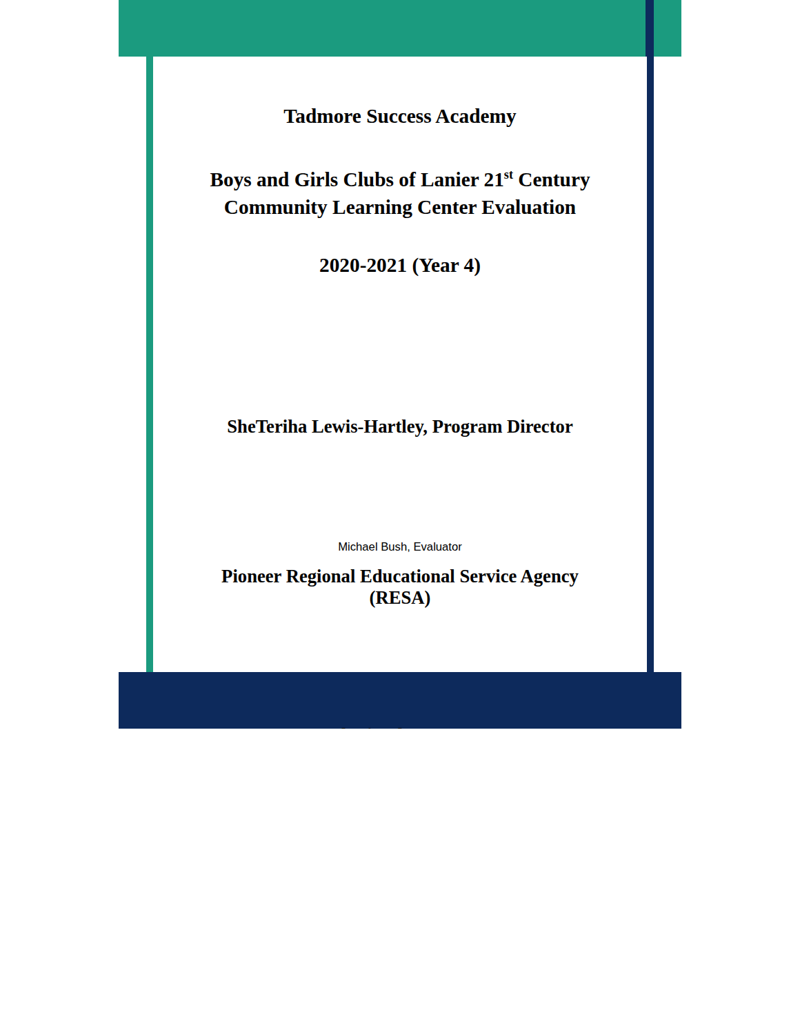Tadmore Success Academy
Boys and Girls Clubs of Lanier 21st Century Community Learning Center Evaluation
2020-2021 (Year 4)
SheTeriha Lewis-Hartley, Program Director
Michael Bush, Evaluator
Pioneer Regional Educational Service Agency (RESA)
Date Submitted: June 21, 2021